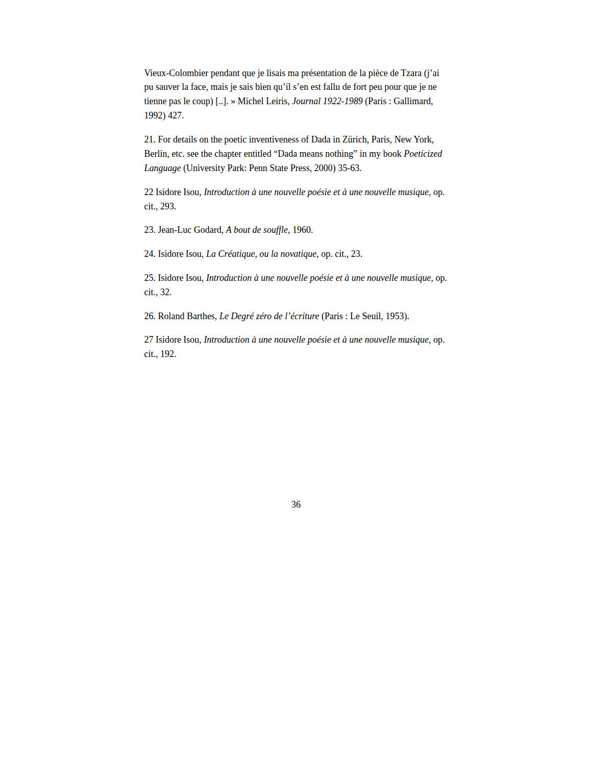Vieux-Colombier pendant que je lisais ma présentation de la pièce de Tzara (j’ai pu sauver la face, mais je sais bien qu’il s’en est fallu de fort peu pour que je ne tienne pas le coup) [..]. » Michel Leiris, Journal 1922-1989 (Paris : Gallimard, 1992) 427.
21. For details on the poetic inventiveness of Dada in Zürich, Paris, New York, Berlin, etc. see the chapter entitled “Dada means nothing” in my book Poeticized Language (University Park: Penn State Press, 2000) 35-63.
22 Isidore Isou, Introduction à une nouvelle poésie et à une nouvelle musique, op. cit., 293.
23. Jean-Luc Godard, A bout de souffle, 1960.
24. Isidore Isou, La Créatique, ou la novatique, op. cit., 23.
25. Isidore Isou, Introduction à une nouvelle poésie et à une nouvelle musique, op. cit., 32.
26. Roland Barthes, Le Degré zéro de l’écriture (Paris : Le Seuil, 1953).
27 Isidore Isou, Introduction à une nouvelle poésie et à une nouvelle musique, op. cit., 192.
36